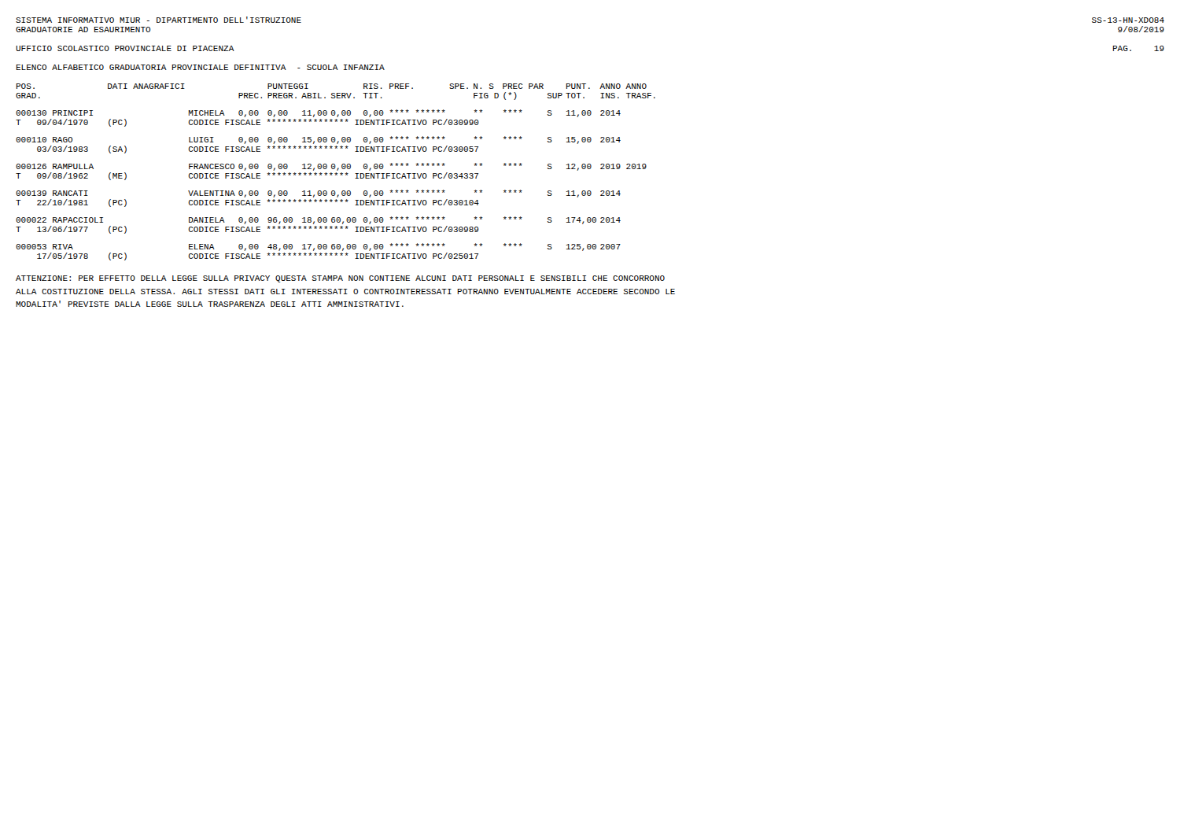SISTEMA INFORMATIVO MIUR - DIPARTIMENTO DELL'ISTRUZIONE SS-13-HN-XDO84
GRADUATORIE AD ESAURIMENTO 9/08/2019
UFFICIO SCOLASTICO PROVINCIALE DI PIACENZA PAG. 19
ELENCO ALFABETICO GRADUATORIA PROVINCIALE DEFINITIVA - SCUOLA INFANZIA
| POS. | DATI ANAGRAFICI | | | PUNTEGGI | | RIS. PREF. | SPE. | N. S | PREC PAR | | PUNT. | ANNO ANNO |
| GRAD. | | | PREC. | PREGR. | ABIL. | SERV. | | TIT. | | FIG D | (*) | SUP | TOT. | INS. TRASF. |
| 000130 PRINCIPI | | MICHELA | 0,00 | 0,00 | 11,00 | 0,00 | | 0,00 **** ****** | | ** | **** | S | 11,00 | 2014 |
| T 09/04/1970 | (PC) | CODICE FISCALE **************** IDENTIFICATIVO PC/030990 |
| 000110 RAGO | | LUIGI | 0,00 | 0,00 | 15,00 | 0,00 | | 0,00 **** ****** | | ** | **** | S | 15,00 | 2014 |
| 03/03/1983 | (SA) | CODICE FISCALE **************** IDENTIFICATIVO PC/030057 |
| 000126 RAMPULLA | | FRANCESCO | 0,00 | 0,00 | 12,00 | 0,00 | | 0,00 **** ****** | | ** | **** | S | 12,00 | 2019 2019 |
| T 09/08/1962 | (ME) | CODICE FISCALE **************** IDENTIFICATIVO PC/034337 |
| 000139 RANCATI | | VALENTINA | 0,00 | 0,00 | 11,00 | 0,00 | | 0,00 **** ****** | | ** | **** | S | 11,00 | 2014 |
| T 22/10/1981 | (PC) | CODICE FISCALE **************** IDENTIFICATIVO PC/030104 |
| 000022 RAPACCIOLI | | DANIELA | 0,00 | 96,00 | 18,00 | 60,00 | | 0,00 **** ****** | | ** | **** | S | 174,00 | 2014 |
| T 13/06/1977 | (PC) | CODICE FISCALE **************** IDENTIFICATIVO PC/030989 |
| 000053 RIVA | | ELENA | 0,00 | 48,00 | 17,00 | 60,00 | | 0,00 **** ****** | | ** | **** | S | 125,00 | 2007 |
| 17/05/1978 | (PC) | CODICE FISCALE **************** IDENTIFICATIVO PC/025017 |
ATTENZIONE: PER EFFETTO DELLA LEGGE SULLA PRIVACY QUESTA STAMPA NON CONTIENE ALCUNI DATI PERSONALI E SENSIBILI CHE CONCORRONO
ALLA COSTITUZIONE DELLA STESSA. AGLI STESSI DATI GLI INTERESSATI O CONTROINTERESSATI POTRANNO EVENTUALMENTE ACCEDERE SECONDO LE
MODALITA' PREVISTE DALLA LEGGE SULLA TRASPARENZA DEGLI ATTI AMMINISTRATIVI.